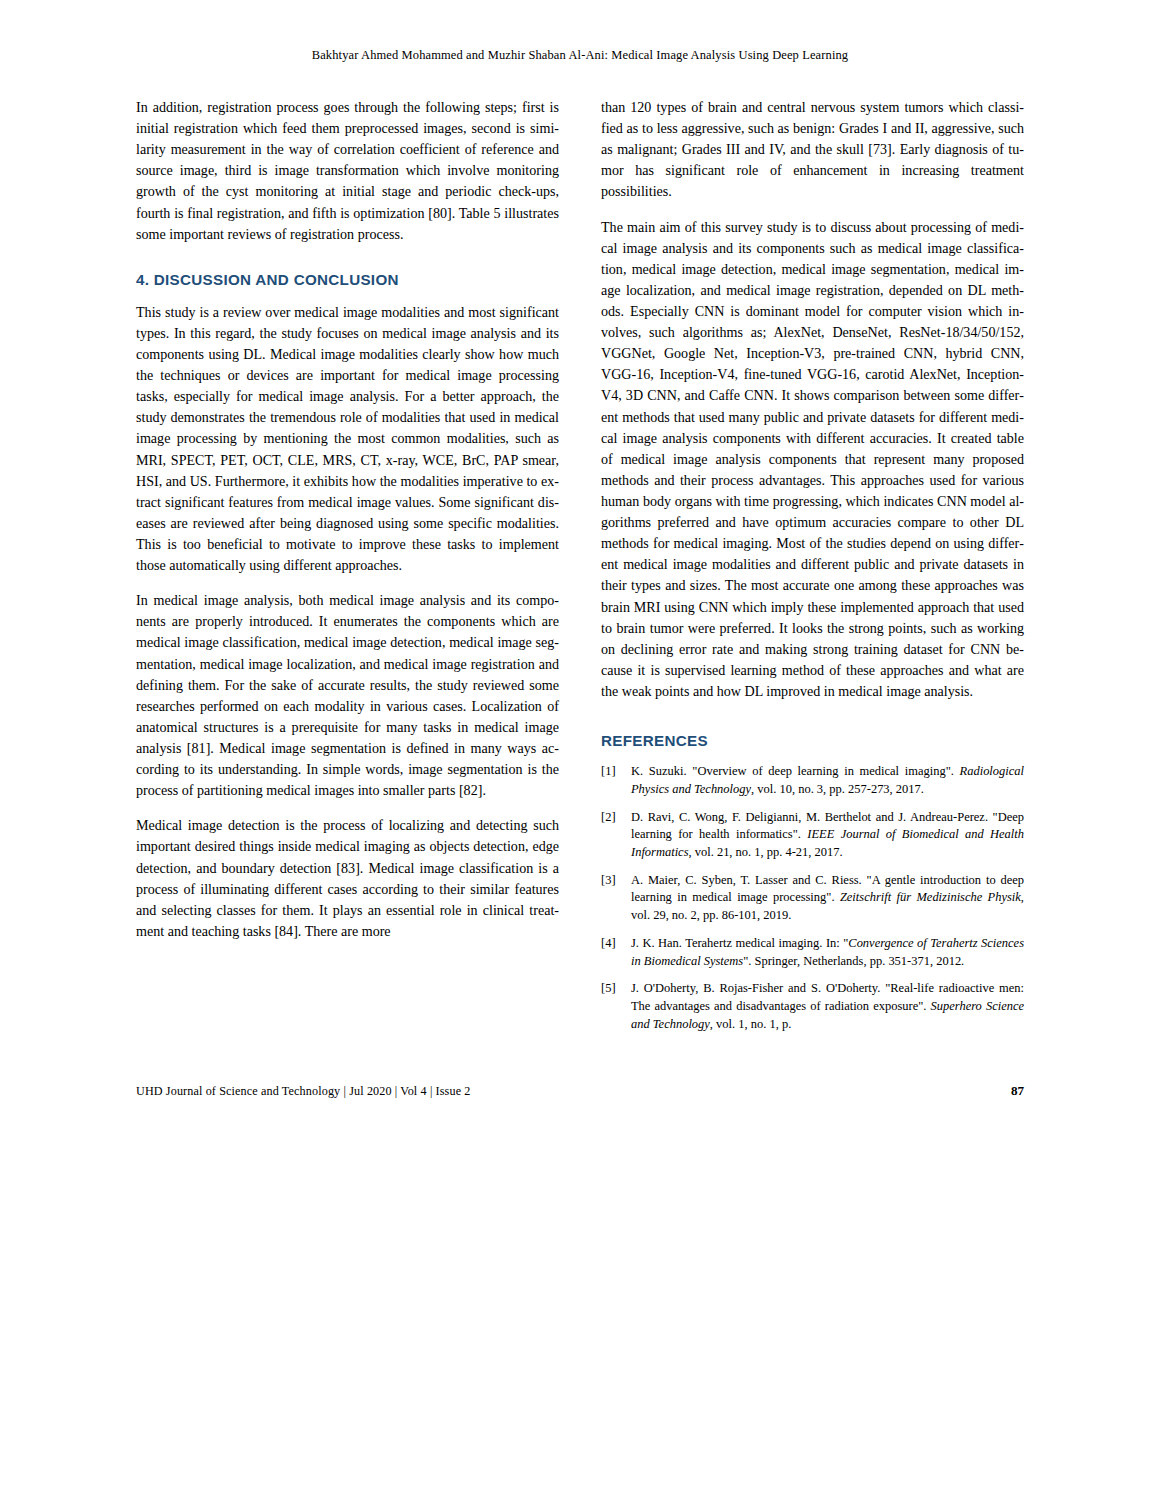Bakhtyar Ahmed Mohammed and Muzhir Shaban Al-Ani: Medical Image Analysis Using Deep Learning
In addition, registration process goes through the following steps; first is initial registration which feed them preprocessed images, second is similarity measurement in the way of correlation coefficient of reference and source image, third is image transformation which involve monitoring growth of the cyst monitoring at initial stage and periodic check-ups, fourth is final registration, and fifth is optimization [80]. Table 5 illustrates some important reviews of registration process.
4. Discussion and Conclusion
This study is a review over medical image modalities and most significant types. In this regard, the study focuses on medical image analysis and its components using DL. Medical image modalities clearly show how much the techniques or devices are important for medical image processing tasks, especially for medical image analysis. For a better approach, the study demonstrates the tremendous role of modalities that used in medical image processing by mentioning the most common modalities, such as MRI, SPECT, PET, OCT, CLE, MRS, CT, x-ray, WCE, BrC, PAP smear, HSI, and US. Furthermore, it exhibits how the modalities imperative to extract significant features from medical image values. Some significant diseases are reviewed after being diagnosed using some specific modalities. This is too beneficial to motivate to improve these tasks to implement those automatically using different approaches.
In medical image analysis, both medical image analysis and its components are properly introduced. It enumerates the components which are medical image classification, medical image detection, medical image segmentation, medical image localization, and medical image registration and defining them. For the sake of accurate results, the study reviewed some researches performed on each modality in various cases. Localization of anatomical structures is a prerequisite for many tasks in medical image analysis [81]. Medical image segmentation is defined in many ways according to its understanding. In simple words, image segmentation is the process of partitioning medical images into smaller parts [82].
Medical image detection is the process of localizing and detecting such important desired things inside medical imaging as objects detection, edge detection, and boundary detection [83]. Medical image classification is a process of illuminating different cases according to their similar features and selecting classes for them. It plays an essential role in clinical treatment and teaching tasks [84]. There are more
than 120 types of brain and central nervous system tumors which classified as to less aggressive, such as benign: Grades I and II, aggressive, such as malignant; Grades III and IV, and the skull [73]. Early diagnosis of tumor has significant role of enhancement in increasing treatment possibilities.
The main aim of this survey study is to discuss about processing of medical image analysis and its components such as medical image classification, medical image detection, medical image segmentation, medical image localization, and medical image registration, depended on DL methods. Especially CNN is dominant model for computer vision which involves, such algorithms as; AlexNet, DenseNet, ResNet-18/34/50/152, VGGNet, Google Net, Inception-V3, pre-trained CNN, hybrid CNN, VGG-16, Inception-V4, fine-tuned VGG-16, carotid AlexNet, Inception-V4, 3D CNN, and Caffe CNN. It shows comparison between some different methods that used many public and private datasets for different medical image analysis components with different accuracies. It created table of medical image analysis components that represent many proposed methods and their process advantages. This approaches used for various human body organs with time progressing, which indicates CNN model algorithms preferred and have optimum accuracies compare to other DL methods for medical imaging. Most of the studies depend on using different medical image modalities and different public and private datasets in their types and sizes. The most accurate one among these approaches was brain MRI using CNN which imply these implemented approach that used to brain tumor were preferred. It looks the strong points, such as working on declining error rate and making strong training dataset for CNN because it is supervised learning method of these approaches and what are the weak points and how DL improved in medical image analysis.
References
K. Suzuki. "Overview of deep learning in medical imaging". Radiological Physics and Technology, vol. 10, no. 3, pp. 257-273, 2017.
D. Ravi, C. Wong, F. Deligianni, M. Berthelot and J. Andreau-Perez. "Deep learning for health informatics". IEEE Journal of Biomedical and Health Informatics, vol. 21, no. 1, pp. 4-21, 2017.
A. Maier, C. Syben, T. Lasser and C. Riess. "A gentle introduction to deep learning in medical image processing". Zeitschrift für Medizinische Physik, vol. 29, no. 2, pp. 86-101, 2019.
J. K. Han. Terahertz medical imaging. In: "Convergence of Terahertz Sciences in Biomedical Systems". Springer, Netherlands, pp. 351-371, 2012.
J. O'Doherty, B. Rojas-Fisher and S. O'Doherty. "Real-life radioactive men: The advantages and disadvantages of radiation exposure". Superhero Science and Technology, vol. 1, no. 1, p.
UHD Journal of Science and Technology | Jul 2020 | Vol 4 | Issue 2
87